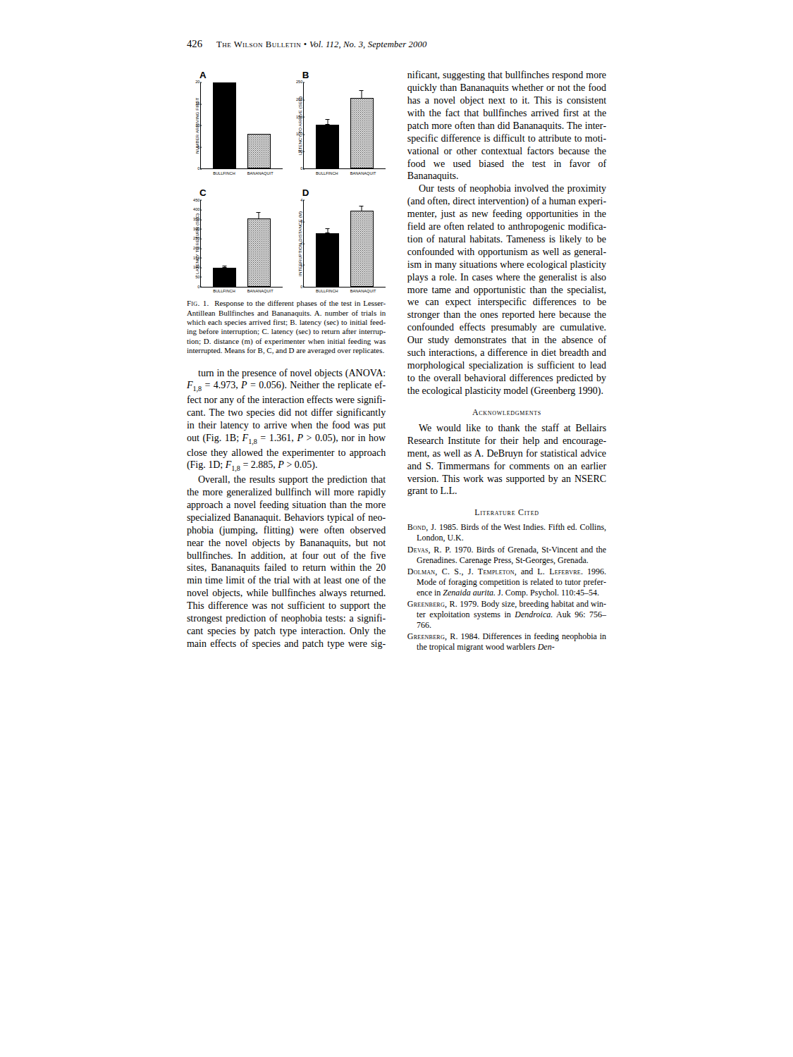426 The Wilson Bulletin • Vol. 112, No. 3, September 2000
A
NUMBER ARRIVING FIRST
20 15 10 5 0
BULLFINCH BANANAQUIT
B
LATENCY TO ARRIVE (SEC)
250 200 150 100 50 0
BULLFINCH BANANAQUIT
C
LATENCY TO RETURN (SEC)
450 400 350 300 250 200 150 100 50 0
BULLFINCH BANANAQUIT
D
INTERRUPTION DISTANCE (M)
4 3 2 1 0
BULLFINCH BANANAQUIT
Fig. 1. Response to the different phases of the test in Lesser-Antillean Bullfinches and Bananaquits. A. number of trials in which each species arrived first; B. latency (sec) to initial feeding before interruption; C. latency (sec) to return after interruption; D. distance (m) of experimenter when initial feeding was interrupted. Means for B, C, and D are averaged over replicates.
turn in the presence of novel objects (ANOVA: F1,8 = 4.973, P = 0.056). Neither the replicate effect nor any of the interaction effects were significant. The two species did not differ significantly in their latency to arrive when the food was put out (Fig. 1B; F1,8 = 1.361, P > 0.05), nor in how close they allowed the experimenter to approach (Fig. 1D; F1,8 = 2.885, P > 0.05).
Overall, the results support the prediction that the more generalized bullfinch will more rapidly approach a novel feeding situation than the more specialized Bananaquit. Behaviors typical of neophobia (jumping, flitting) were often observed near the novel objects by Bananaquits, but not bullfinches. In addition, at four out of the five sites, Bananaquits failed to return within the 20 min time limit of the trial with at least one of the novel objects, while bullfinches always returned. This difference was not sufficient to support the strongest prediction of neophobia tests: a significant species by patch type interaction. Only the main effects of species and patch type were significant, suggesting that bullfinches respond more quickly than Bananaquits whether or not the food has a novel object next to it. This is consistent with the fact that bullfinches arrived first at the patch more often than did Bananaquits. The interspecific difference is difficult to attribute to motivational or other contextual factors because the food we used biased the test in favor of Bananaquits.
Our tests of neophobia involved the proximity (and often, direct intervention) of a human experimenter, just as new feeding opportunities in the field are often related to anthropogenic modification of natural habitats. Tameness is likely to be confounded with opportunism as well as generalism in many situations where ecological plasticity plays a role. In cases where the generalist is also more tame and opportunistic than the specialist, we can expect interspecific differences to be stronger than the ones reported here because the confounded effects presumably are cumulative. Our study demonstrates that in the absence of such interactions, a difference in diet breadth and morphological specialization is sufficient to lead to the overall behavioral differences predicted by the ecological plasticity model (Greenberg 1990).
Acknowledgments
We would like to thank the staff at Bellairs Research Institute for their help and encouragement, as well as A. DeBruyn for statistical advice and S. Timmermans for comments on an earlier version. This work was supported by an NSERC grant to L.L.
Literature Cited
Bond, J. 1985. Birds of the West Indies. Fifth ed. Collins, London, U.K.
Devas, R. P. 1970. Birds of Grenada, St-Vincent and the Grenadines. Carenage Press, St-Georges, Grenada.
Dolman, C. S., J. Templeton, and L. Lefebvre. 1996. Mode of foraging competition is related to tutor preference in Zenaida aurita. J. Comp. Psychol. 110:45–54.
Greenberg, R. 1979. Body size, breeding habitat and winter exploitation systems in Dendroica. Auk 96: 756–766.
Greenberg, R. 1984. Differences in feeding neophobia in the tropical migrant wood warblers Den-